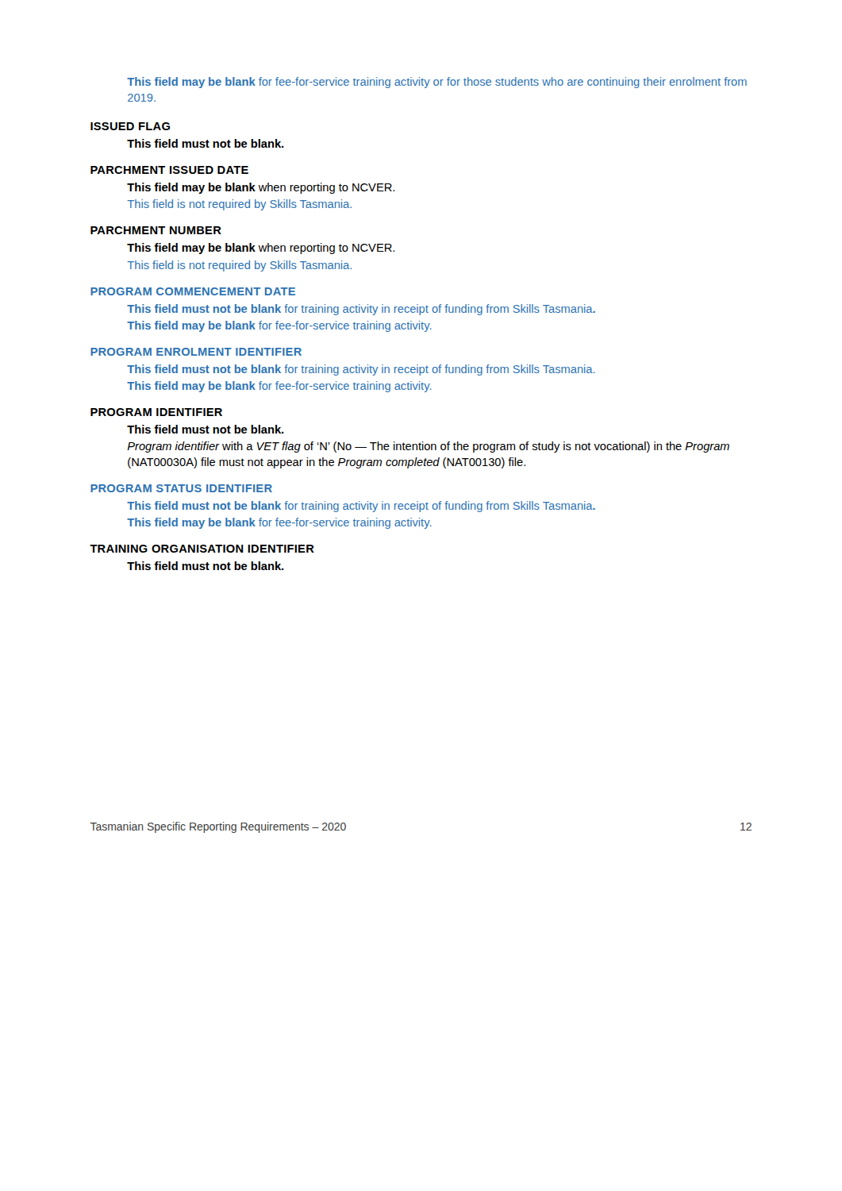This field may be blank for fee-for-service training activity or for those students who are continuing their enrolment from 2019.
ISSUED FLAG
This field must not be blank.
PARCHMENT ISSUED DATE
This field may be blank when reporting to NCVER.
This field is not required by Skills Tasmania.
PARCHMENT NUMBER
This field may be blank when reporting to NCVER.
This field is not required by Skills Tasmania.
PROGRAM COMMENCEMENT DATE
This field must not be blank for training activity in receipt of funding from Skills Tasmania.
This field may be blank for fee-for-service training activity.
PROGRAM ENROLMENT IDENTIFIER
This field must not be blank for training activity in receipt of funding from Skills Tasmania.
This field may be blank for fee-for-service training activity.
PROGRAM IDENTIFIER
This field must not be blank.
Program identifier with a VET flag of ‘N’ (No — The intention of the program of study is not vocational) in the Program (NAT00030A) file must not appear in the Program completed (NAT00130) file.
PROGRAM STATUS IDENTIFIER
This field must not be blank for training activity in receipt of funding from Skills Tasmania.
This field may be blank for fee-for-service training activity.
TRAINING ORGANISATION IDENTIFIER
This field must not be blank.
Tasmanian Specific Reporting Requirements – 2020 12